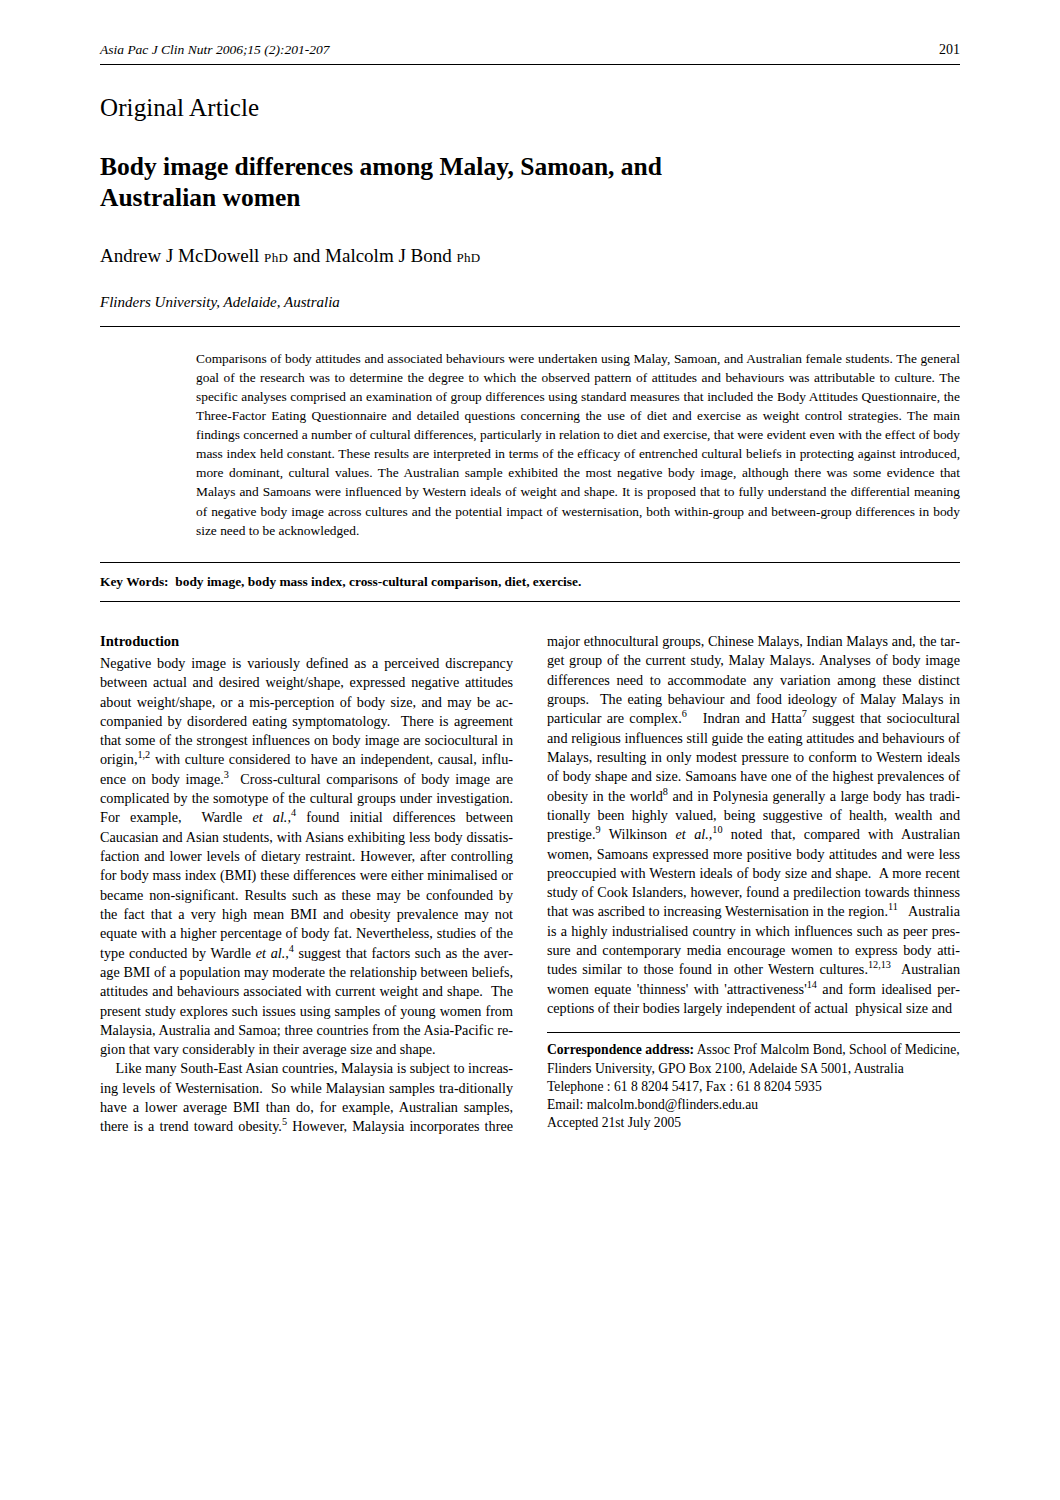Asia Pac J Clin Nutr 2006;15 (2):201-207 201
Original Article
Body image differences among Malay, Samoan, and
Australian women
Andrew J McDowell PhD and Malcolm J Bond PhD
Flinders University, Adelaide, Australia
Comparisons of body attitudes and associated behaviours were undertaken using Malay, Samoan, and Australian female students. The general goal of the research was to determine the degree to which the observed pattern of attitudes and behaviours was attributable to culture. The specific analyses comprised an examination of group differences using standard measures that included the Body Attitudes Questionnaire, the Three-Factor Eating Questionnaire and detailed questions concerning the use of diet and exercise as weight control strategies. The main findings concerned a number of cultural differences, particularly in relation to diet and exercise, that were evident even with the effect of body mass index held constant. These results are interpreted in terms of the efficacy of entrenched cultural beliefs in protecting against introduced, more dominant, cultural values. The Australian sample exhibited the most negative body image, although there was some evidence that Malays and Samoans were influenced by Western ideals of weight and shape. It is proposed that to fully understand the differential meaning of negative body image across cultures and the potential impact of westernisation, both within-group and between-group differences in body size need to be acknowledged.
Key Words: body image, body mass index, cross-cultural comparison, diet, exercise.
Introduction
Negative body image is variously defined as a perceived discrepancy between actual and desired weight/shape, expressed negative attitudes about weight/shape, or a mis-perception of body size, and may be accompanied by disordered eating symptomatology. There is agreement that some of the strongest influences on body image are sociocultural in origin,1,2 with culture considered to have an independent, causal, influence on body image.3 Cross-cultural comparisons of body image are complicated by the somotype of the cultural groups under investigation. For example, Wardle et al.,4 found initial differences between Caucasian and Asian students, with Asians exhibiting less body dissatisfaction and lower levels of dietary restraint. However, after controlling for body mass index (BMI) these differences were either minimalised or became non-significant. Results such as these may be confounded by the fact that a very high mean BMI and obesity prevalence may not equate with a higher percentage of body fat. Nevertheless, studies of the type conducted by Wardle et al.,4 suggest that factors such as the average BMI of a population may moderate the relationship between beliefs, attitudes and behaviours associated with current weight and shape. The present study explores such issues using samples of young women from Malaysia, Australia and Samoa; three countries from the Asia-Pacific region that vary considerably in their average size and shape.
Like many South-East Asian countries, Malaysia is subject to increasing levels of Westernisation. So while Malaysian samples tra-ditionally have a lower average BMI than do, for example, Australian samples, there is a trend toward obesity.5 However, Malaysia incorporates three major ethnocultural groups, Chinese Malays, Indian Malays and, the target group of the current study, Malay Malays. Analyses of body image differences need to accommodate any variation among these distinct groups. The eating behaviour and food ideology of Malay Malays in particular are complex.6 Indran and Hatta7 suggest that sociocultural and religious influences still guide the eating attitudes and behaviours of Malays, resulting in only modest pressure to conform to Western ideals of body shape and size. Samoans have one of the highest prevalences of obesity in the world8 and in Polynesia generally a large body has traditionally been highly valued, being suggestive of health, wealth and prestige.9 Wilkinson et al.,10 noted that, compared with Australian women, Samoans expressed more positive body attitudes and were less preoccupied with Western ideals of body size and shape. A more recent study of Cook Islanders, however, found a predilection towards thinness that was ascribed to increasing Westernisation in the region.11 Australia is a highly industrialised country in which influences such as peer pressure and contemporary media encourage women to express body attitudes similar to those found in other Western cultures.12,13 Australian women equate 'thinness' with 'attractiveness'14 and form idealised perceptions of their bodies largely independent of actual physical size and
Correspondence address: Assoc Prof Malcolm Bond, School of Medicine, Flinders University, GPO Box 2100, Adelaide SA 5001, Australia
Telephone : 61 8 8204 5417, Fax : 61 8 8204 5935
Email: malcolm.bond@flinders.edu.au
Accepted 21st July 2005